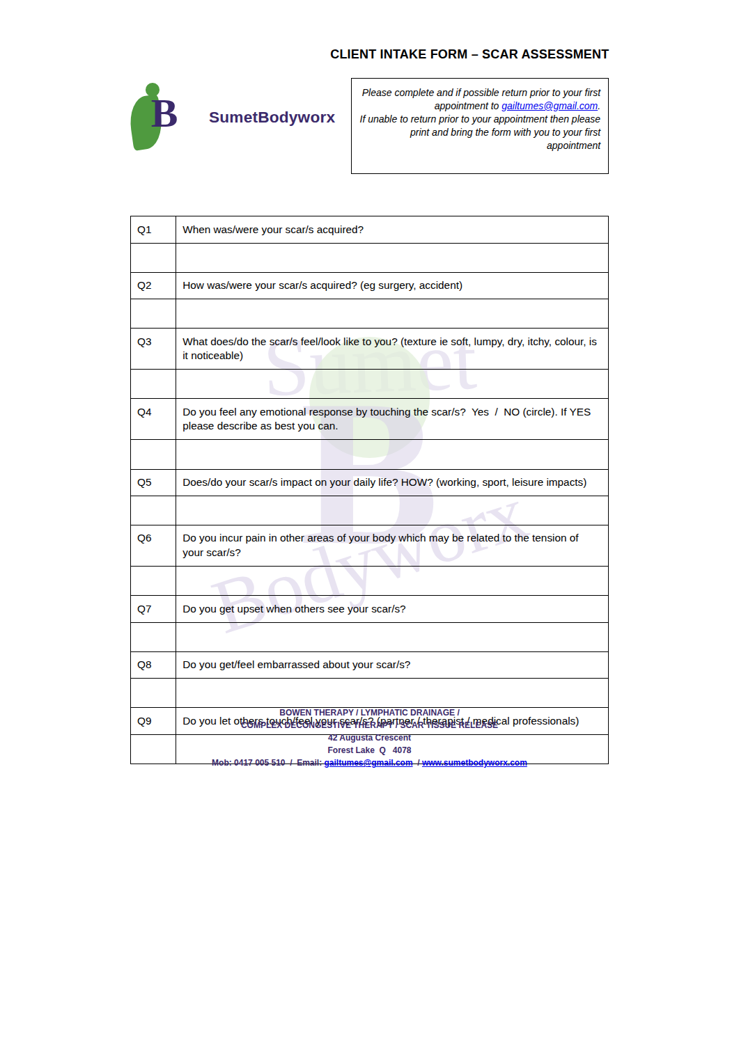Sumet
B
Bodyworx
CLIENT INTAKE FORM – SCAR ASSESSMENT
B
SumetBodyworx
Please complete and if possible return prior to your first appointment to gailtumes@gmail.com.
If unable to return prior to your appointment then please print and bring the form with you to your first appointment
| Q1 | When was/were your scar/s acquired? |
| Q2 | How was/were your scar/s acquired? (eg surgery, accident) |
| Q3 | What does/do the scar/s feel/look like to you? (texture ie soft, lumpy, dry, itchy, colour, is it noticeable) |
| Q4 | Do you feel any emotional response by touching the scar/s? Yes / NO (circle). If YES please describe as best you can. |
| Q5 | Does/do your scar/s impact on your daily life? HOW? (working, sport, leisure impacts) |
| Q6 | Do you incur pain in other areas of your body which may be related to the tension of your scar/s? |
| Q7 | Do you get upset when others see your scar/s? |
| Q8 | Do you get/feel embarrassed about your scar/s? |
| Q9 | Do you let others touch/feel your scar/s? (partner / therapist / medical professionals) |
BOWEN THERAPY / LYMPHATIC DRAINAGE /
COMPLEX DECONGESTIVE THERAPY / SCAR TISSUE RELEASE
42 Augusta Crescent
Forest Lake Q 4078
Mob: 0417 005 510 / Email: gailtumes@gmail.com / www.sumetbodyworx.com